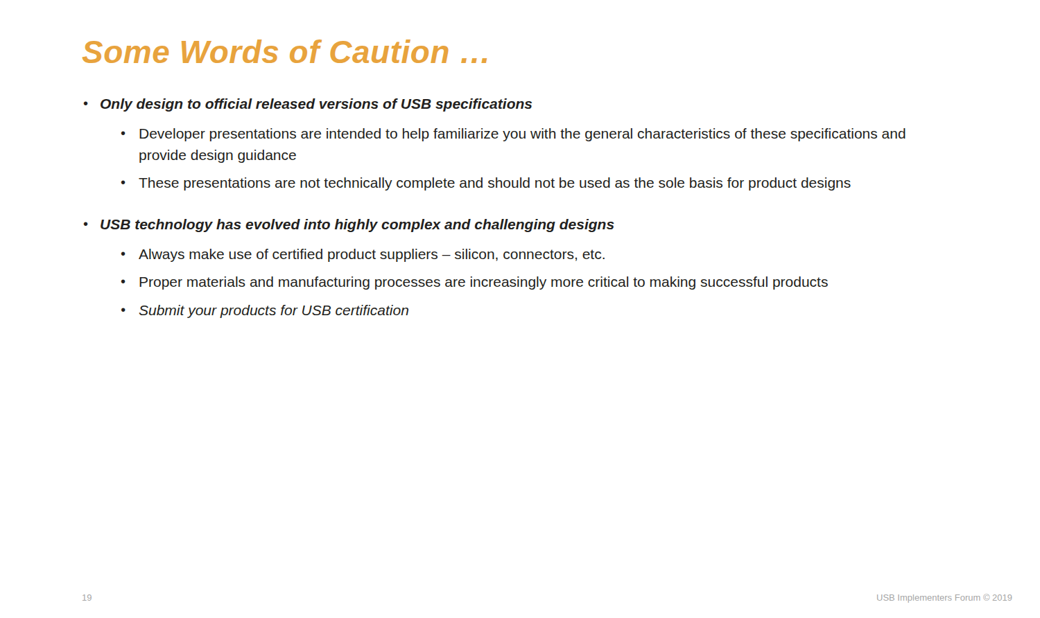Some Words of Caution …
Only design to official released versions of USB specifications
Developer presentations are intended to help familiarize you with the general characteristics of these specifications and provide design guidance
These presentations are not technically complete and should not be used as the sole basis for product designs
USB technology has evolved into highly complex and challenging designs
Always make use of certified product suppliers – silicon, connectors, etc.
Proper materials and manufacturing processes are increasingly more critical to making successful products
Submit your products for USB certification
19 USB Implementers Forum © 2019